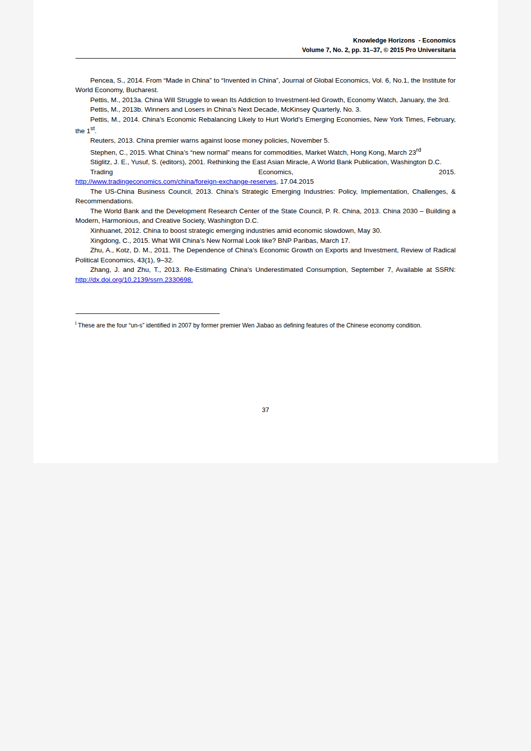Knowledge Horizons - Economics
Volume 7, No. 2, pp. 31–37, © 2015 Pro Universitaria
Pencea, S., 2014. From “Made in China” to “Invented in China”, Journal of Global Economics, Vol. 6, No.1, the Institute for World Economy, Bucharest.
Pettis, M., 2013a. China Will Struggle to wean Its Addiction to Investment-led Growth, Economy Watch, January, the 3rd.
Pettis, M., 2013b. Winners and Losers in China’s Next Decade, McKinsey Quarterly, No. 3.
Pettis, M., 2014. China’s Economic Rebalancing Likely to Hurt World’s Emerging Economies, New York Times, February, the 1st.
Reuters, 2013. China premier warns against loose money policies, November 5.
Stephen, C., 2015. What China’s “new normal” means for commodities, Market Watch, Hong Kong, March 23rd
Stiglitz, J. E., Yusuf, S. (editors), 2001. Rethinking the East Asian Miracle, A World Bank Publication, Washington D.C.
Trading Economics, 2015.
http://www.tradingeconomics.com/china/foreign-exchange-reserves, 17.04.2015
The US-China Business Council, 2013. China’s Strategic Emerging Industries: Policy, Implementation, Challenges, & Recommendations.
The World Bank and the Development Research Center of the State Council, P. R. China, 2013. China 2030 – Building a Modern, Harmonious, and Creative Society, Washington D.C.
Xinhuanet, 2012. China to boost strategic emerging industries amid economic slowdown, May 30.
Xingdong, C., 2015. What Will China’s New Normal Look like? BNP Paribas, March 17.
Zhu, A., Kotz, D. M., 2011. The Dependence of China’s Economic Growth on Exports and Investment, Review of Radical Political Economics, 43(1), 9–32.
Zhang, J. and Zhu, T., 2013. Re-Estimating China's Underestimated Consumption, September 7, Available at SSRN: http://dx.doi.org/10.2139/ssrn.2330698.
i These are the four “un-s” identified in 2007 by former premier Wen Jiabao as defining features of the Chinese economy condition.
37